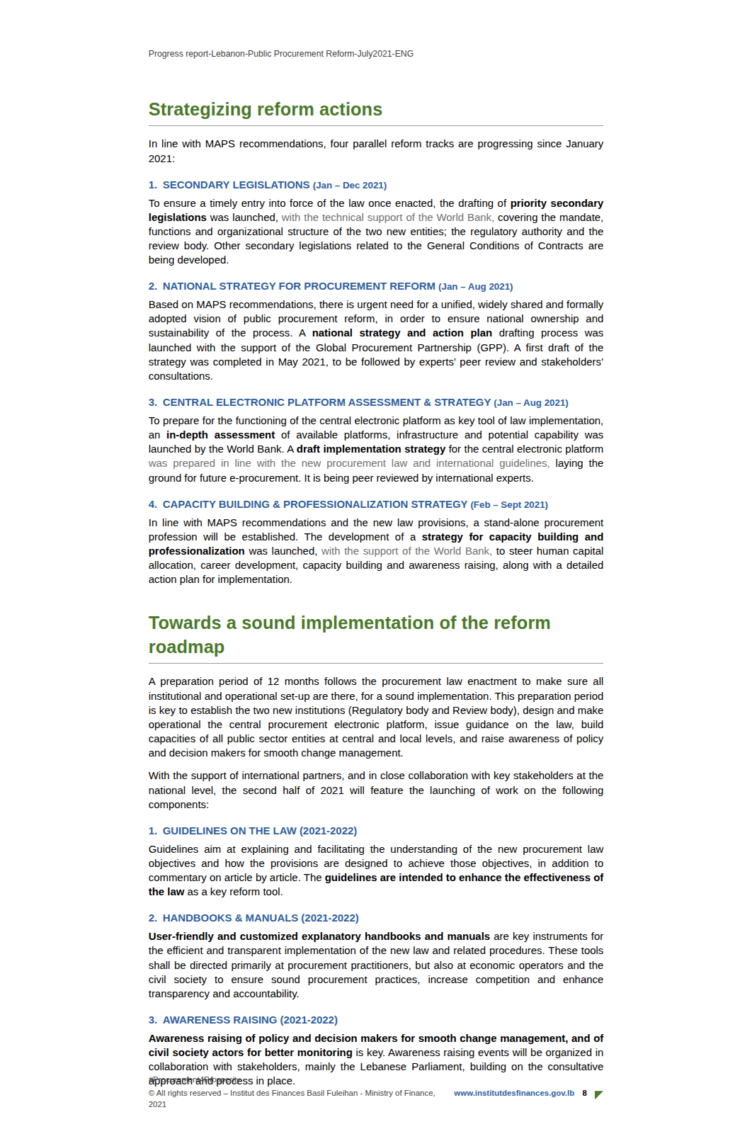Progress report-Lebanon-Public Procurement Reform-July2021-ENG
Strategizing reform actions
In line with MAPS recommendations, four parallel reform tracks are progressing since January 2021:
1. SECONDARY LEGISLATIONS (Jan – Dec 2021)
To ensure a timely entry into force of the law once enacted, the drafting of priority secondary legislations was launched, with the technical support of the World Bank, covering the mandate, functions and organizational structure of the two new entities; the regulatory authority and the review body. Other secondary legislations related to the General Conditions of Contracts are being developed.
2. NATIONAL STRATEGY FOR PROCUREMENT REFORM (Jan – Aug 2021)
Based on MAPS recommendations, there is urgent need for a unified, widely shared and formally adopted vision of public procurement reform, in order to ensure national ownership and sustainability of the process. A national strategy and action plan drafting process was launched with the support of the Global Procurement Partnership (GPP). A first draft of the strategy was completed in May 2021, to be followed by experts’ peer review and stakeholders’ consultations.
3. CENTRAL ELECTRONIC PLATFORM ASSESSMENT & STRATEGY (Jan – Aug 2021)
To prepare for the functioning of the central electronic platform as key tool of law implementation, an in-depth assessment of available platforms, infrastructure and potential capability was launched by the World Bank. A draft implementation strategy for the central electronic platform was prepared in line with the new procurement law and international guidelines, laying the ground for future e-procurement. It is being peer reviewed by international experts.
4. CAPACITY BUILDING & PROFESSIONALIZATION STRATEGY (Feb – Sept 2021)
In line with MAPS recommendations and the new law provisions, a stand-alone procurement profession will be established. The development of a strategy for capacity building and professionalization was launched, with the support of the World Bank, to steer human capital allocation, career development, capacity building and awareness raising, along with a detailed action plan for implementation.
Towards a sound implementation of the reform roadmap
A preparation period of 12 months follows the procurement law enactment to make sure all institutional and operational set-up are there, for a sound implementation. This preparation period is key to establish the two new institutions (Regulatory body and Review body), design and make operational the central procurement electronic platform, issue guidance on the law, build capacities of all public sector entities at central and local levels, and raise awareness of policy and decision makers for smooth change management.
With the support of international partners, and in close collaboration with key stakeholders at the national level, the second half of 2021 will feature the launching of work on the following components:
1. GUIDELINES ON THE LAW (2021-2022)
Guidelines aim at explaining and facilitating the understanding of the new procurement law objectives and how the provisions are designed to achieve those objectives, in addition to commentary on article by article. The guidelines are intended to enhance the effectiveness of the law as a key reform tool.
2. HANDBOOKS & MANUALS (2021-2022)
User-friendly and customized explanatory handbooks and manuals are key instruments for the efficient and transparent implementation of the new law and related procedures. These tools shall be directed primarily at procurement practitioners, but also at economic operators and the civil society to ensure sound procurement practices, increase competition and enhance transparency and accountability.
3. AWARENESS RAISING (2021-2022)
Awareness raising of policy and decision makers for smooth change management, and of civil society actors for better monitoring is key. Awareness raising events will be organized in collaboration with stakeholders, mainly the Lebanese Parliament, building on the consultative approach and process in place.
#Procurement4Prosperity
© All rights reserved – Institut des Finances Basil Fuleihan - Ministry of Finance, 2021
www.institutdesfinances.gov.lb 8